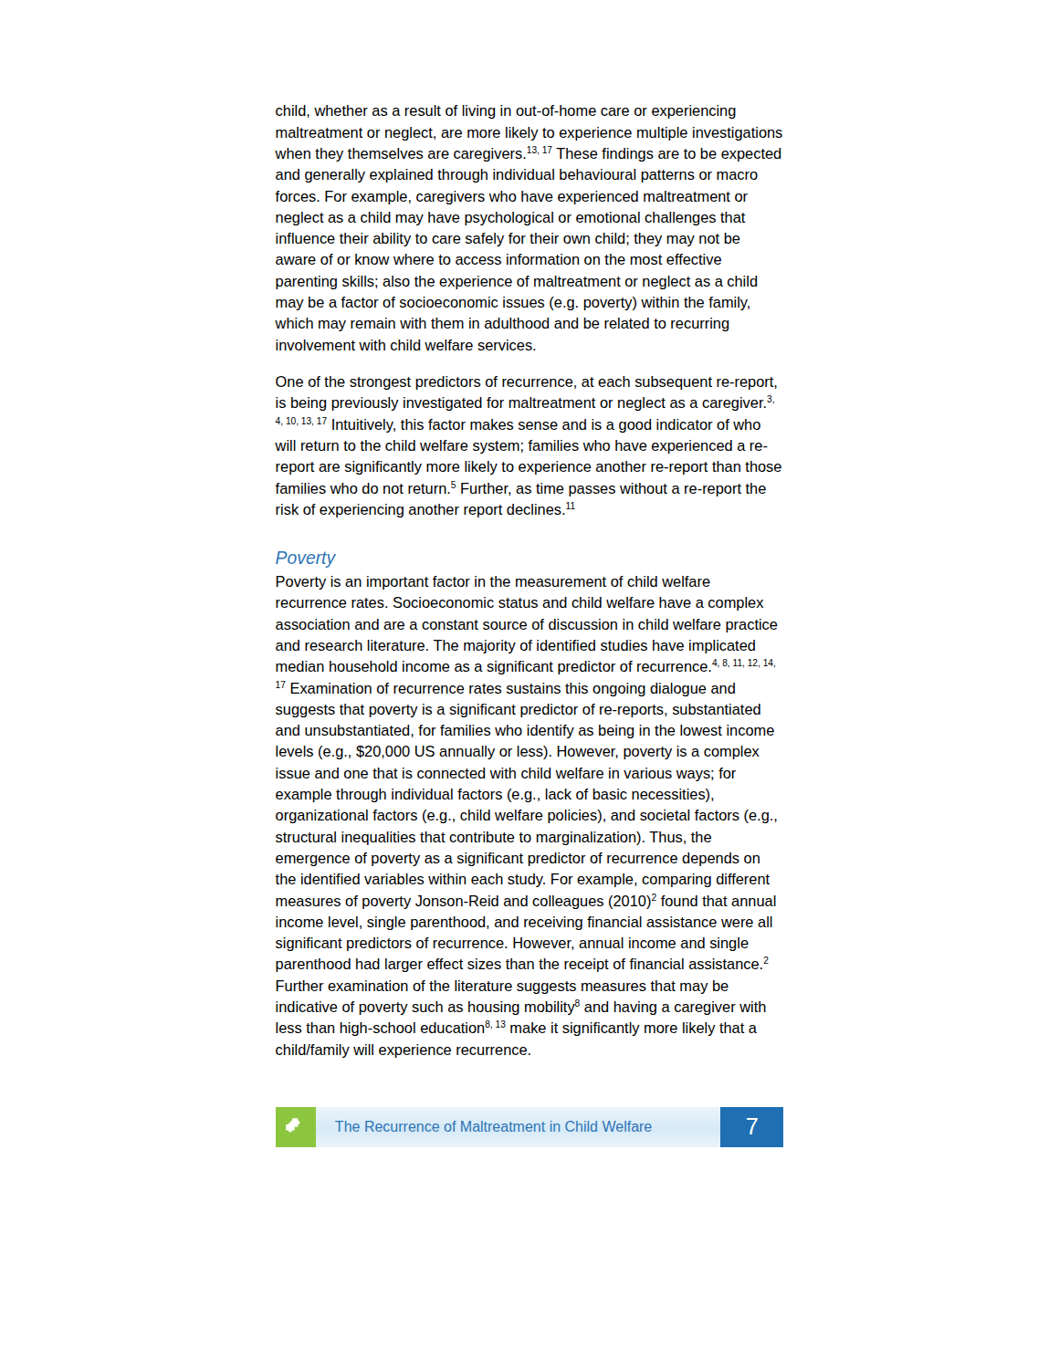child, whether as a result of living in out-of-home care or experiencing maltreatment or neglect, are more likely to experience multiple investigations when they themselves are caregivers.13, 17 These findings are to be expected and generally explained through individual behavioural patterns or macro forces. For example, caregivers who have experienced maltreatment or neglect as a child may have psychological or emotional challenges that influence their ability to care safely for their own child; they may not be aware of or know where to access information on the most effective parenting skills; also the experience of maltreatment or neglect as a child may be a factor of socioeconomic issues (e.g. poverty) within the family, which may remain with them in adulthood and be related to recurring involvement with child welfare services.
One of the strongest predictors of recurrence, at each subsequent re-report, is being previously investigated for maltreatment or neglect as a caregiver.3, 4, 10, 13, 17 Intuitively, this factor makes sense and is a good indicator of who will return to the child welfare system; families who have experienced a re-report are significantly more likely to experience another re-report than those families who do not return.5 Further, as time passes without a re-report the risk of experiencing another report declines.11
Poverty
Poverty is an important factor in the measurement of child welfare recurrence rates. Socioeconomic status and child welfare have a complex association and are a constant source of discussion in child welfare practice and research literature. The majority of identified studies have implicated median household income as a significant predictor of recurrence.4, 8, 11, 12, 14, 17 Examination of recurrence rates sustains this ongoing dialogue and suggests that poverty is a significant predictor of re-reports, substantiated and unsubstantiated, for families who identify as being in the lowest income levels (e.g., $20,000 US annually or less). However, poverty is a complex issue and one that is connected with child welfare in various ways; for example through individual factors (e.g., lack of basic necessities), organizational factors (e.g., child welfare policies), and societal factors (e.g., structural inequalities that contribute to marginalization). Thus, the emergence of poverty as a significant predictor of recurrence depends on the identified variables within each study. For example, comparing different measures of poverty Jonson-Reid and colleagues (2010)2 found that annual income level, single parenthood, and receiving financial assistance were all significant predictors of recurrence. However, annual income and single parenthood had larger effect sizes than the receipt of financial assistance.2 Further examination of the literature suggests measures that may be indicative of poverty such as housing mobility8 and having a caregiver with less than high-school education8, 13 make it significantly more likely that a child/family will experience recurrence.
The Recurrence of Maltreatment in Child Welfare
7